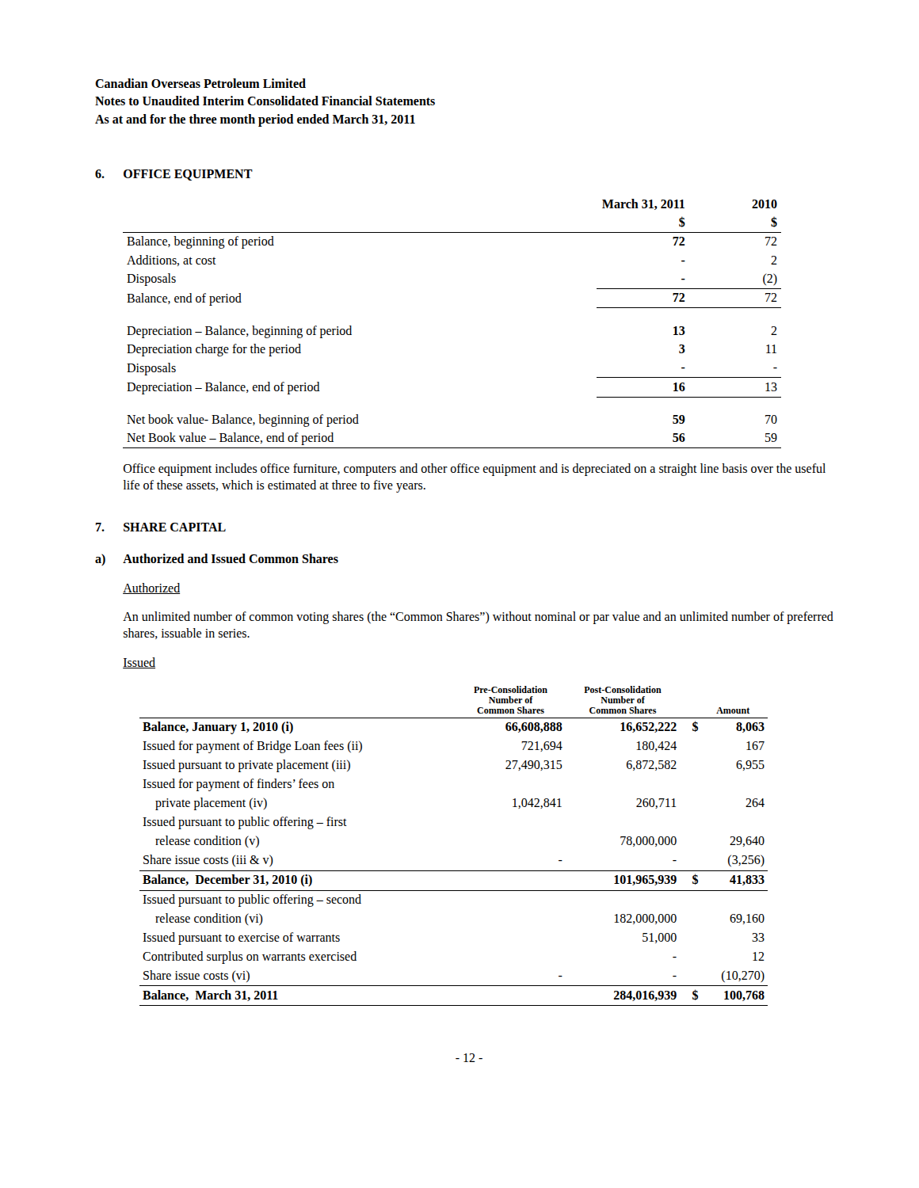Canadian Overseas Petroleum Limited
Notes to Unaudited Interim Consolidated Financial Statements
As at and for the three month period ended March 31, 2011
6. OFFICE EQUIPMENT
| | March 31, 2011 | 2010 |
| | $ | $ |
| Balance, beginning of period | 72 | 72 |
| Additions, at cost | - | 2 |
| Disposals | - | (2) |
| Balance, end of period | 72 | 72 |
| Depreciation – Balance, beginning of period | 13 | 2 |
| Depreciation charge for the period | 3 | 11 |
| Disposals | - | - |
| Depreciation – Balance, end of period | 16 | 13 |
| Net book value- Balance, beginning of period | 59 | 70 |
| Net Book value – Balance, end of period | 56 | 59 |
Office equipment includes office furniture, computers and other office equipment and is depreciated on a straight line basis over the useful life of these assets, which is estimated at three to five years.
7. SHARE CAPITAL
a) Authorized and Issued Common Shares
Authorized
An unlimited number of common voting shares (the “Common Shares”) without nominal or par value and an unlimited number of preferred shares, issuable in series.
Issued
| | Pre-Consolidation Number of Common Shares | Post-Consolidation Number of Common Shares | | Amount |
| --- | --- | --- | --- | --- |
| Balance, January 1, 2010 (i) | 66,608,888 | 16,652,222 | $ | 8,063 |
| Issued for payment of Bridge Loan fees (ii) | 721,694 | 180,424 | | 167 |
| Issued pursuant to private placement (iii) | 27,490,315 | 6,872,582 | | 6,955 |
| Issued for payment of finders’ fees on | | | | |
| private placement (iv) | 1,042,841 | 260,711 | | 264 |
| Issued pursuant to public offering – first | | | | |
| release condition (v) | | 78,000,000 | | 29,640 |
| Share issue costs (iii & v) | - | - | | (3,256) |
| Balance, December 31, 2010 (i) | | 101,965,939 | $ | 41,833 |
| Issued pursuant to public offering – second | | | | |
| release condition (vi) | | 182,000,000 | | 69,160 |
| Issued pursuant to exercise of warrants | | 51,000 | | 33 |
| Contributed surplus on warrants exercised | | - | | 12 |
| Share issue costs (vi) | - | - | | (10,270) |
| Balance, March 31, 2011 | | 284,016,939 | $ | 100,768 |
- 12 -